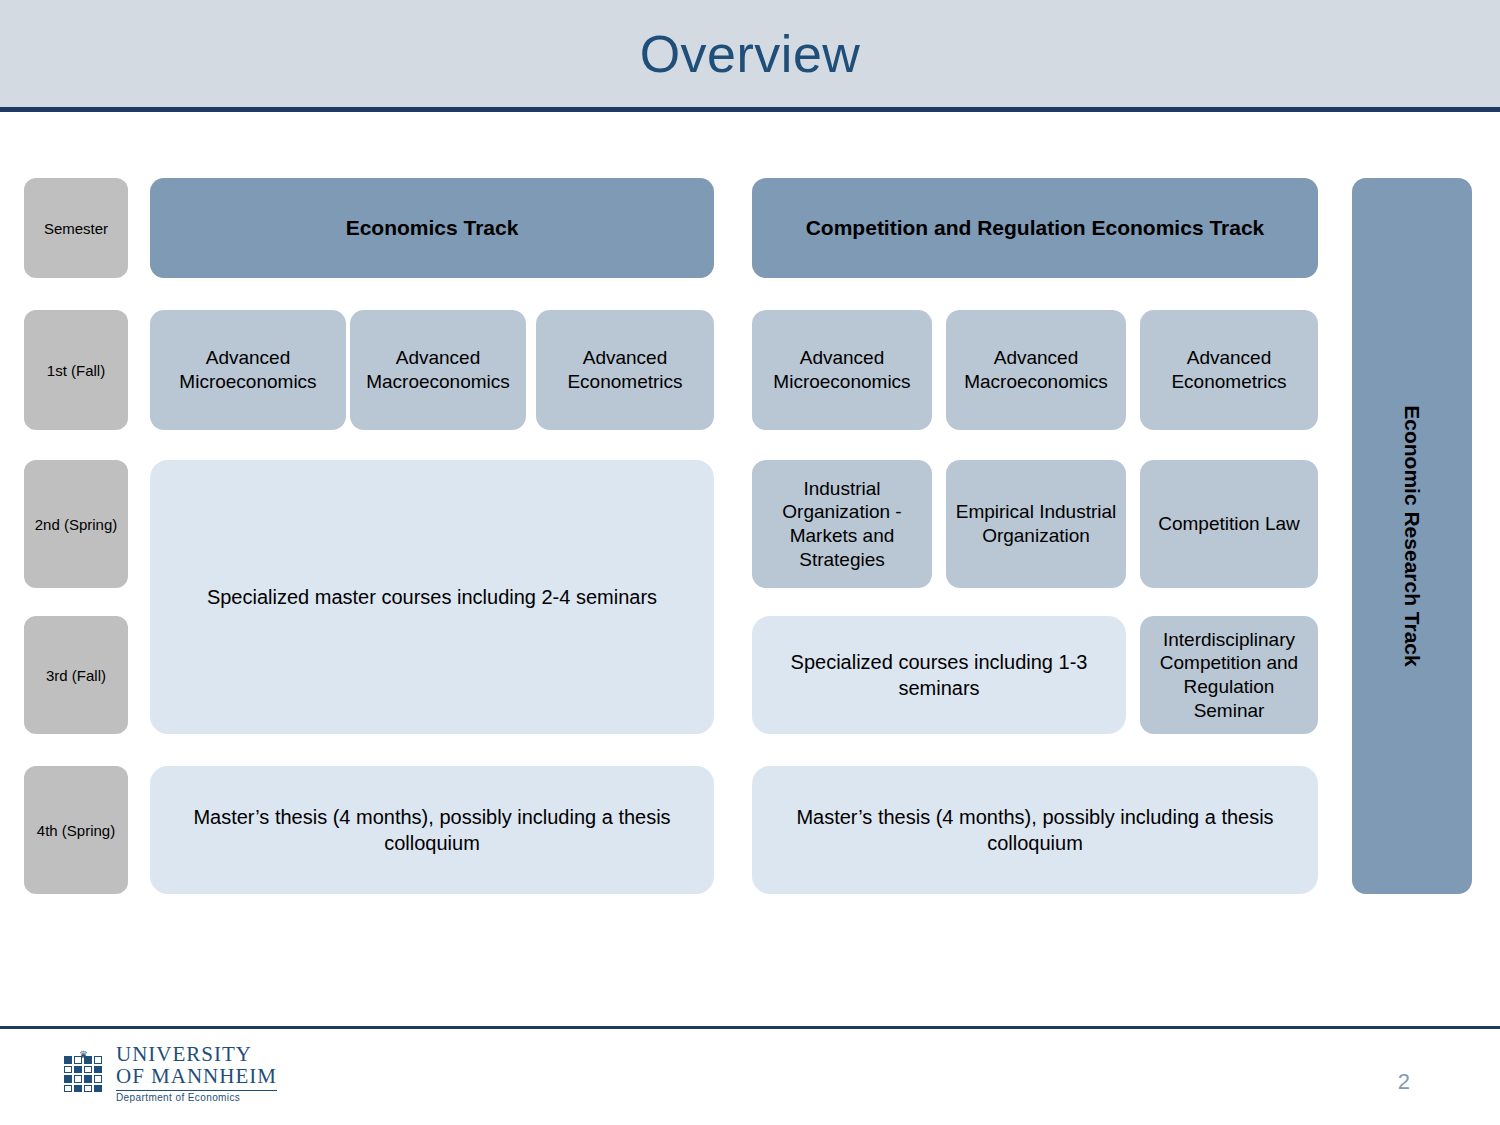Overview
Semester
1st (Fall)
2nd (Spring)
3rd (Fall)
4th (Spring)
Economics Track
Competition and Regulation Economics Track
Advanced
Microeconomics
Advanced
Macroeconomics
Advanced
Econometrics
Specialized master courses including 2-4 seminars
Master’s thesis (4 months), possibly including a thesis colloquium
Advanced
Microeconomics
Advanced
Macroeconomics
Advanced
Econometrics
Industrial Organization - Markets and Strategies
Empirical Industrial Organization
Competition Law
Specialized courses including 1-3 seminars
Interdisciplinary Competition and Regulation Seminar
Master’s thesis (4 months), possibly including a thesis colloquium
Economic Research Track
♛
UNIVERSITY
OF MANNHEIM
Department of Economics
2